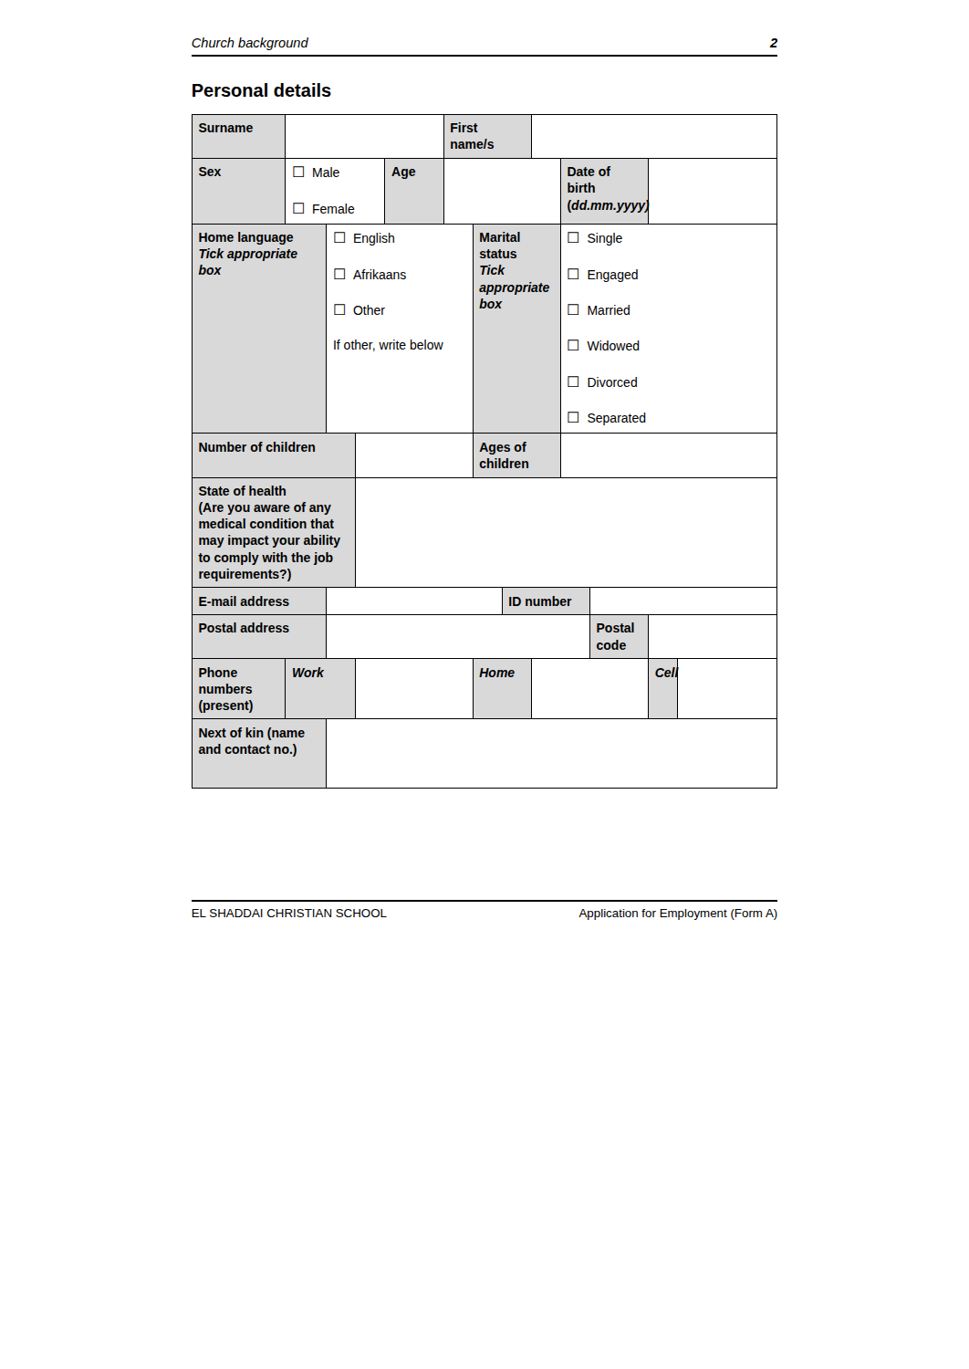Church background 2
Personal details
| Surname | | First name/s | |
| Sex | Male Female | Age | | Date of birth ( dd.mm.yyyy) | |
| Home language Tick appropriate box | English Afrikaans Other If other, write below | Marital status Tick appropriate box | Single Engaged Married Widowed Divorced Separated |
| Number of children | | Ages of children | |
| State of health (Are you aware of any medical condition that may impact your ability to comply with the job requirements?) | |
| E-mail address | | ID number | |
| Postal address | | Postal code | |
| Phone numbers (present) | Work | | Home | | Cell | |
| Next of kin (name and contact no.) | |
EL SHADDAI CHRISTIAN SCHOOL Application for Employment (Form A)